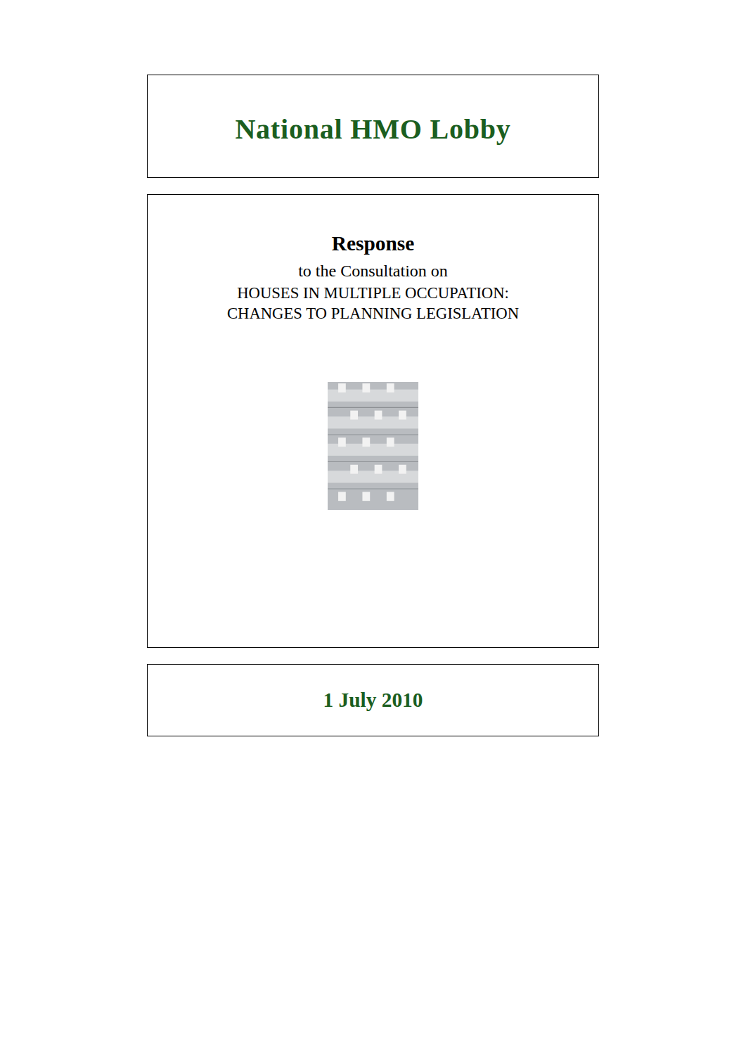National HMO Lobby
Response
to the Consultation on
Houses in Multiple Occupation:
Changes to Planning Legislation
1 July 2010